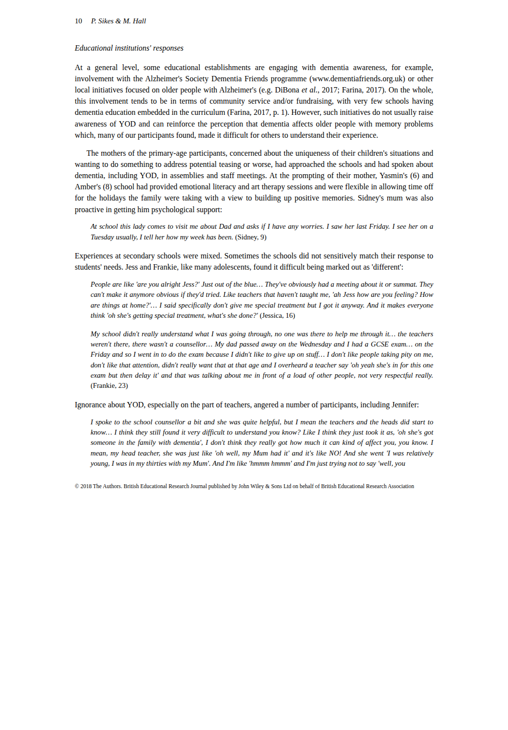10 P. Sikes & M. Hall
Educational institutions' responses
At a general level, some educational establishments are engaging with dementia awareness, for example, involvement with the Alzheimer's Society Dementia Friends programme (www.dementiafriends.org.uk) or other local initiatives focused on older people with Alzheimer's (e.g. DiBona et al., 2017; Farina, 2017). On the whole, this involvement tends to be in terms of community service and/or fundraising, with very few schools having dementia education embedded in the curriculum (Farina, 2017, p. 1). However, such initiatives do not usually raise awareness of YOD and can reinforce the perception that dementia affects older people with memory problems which, many of our participants found, made it difficult for others to understand their experience.
The mothers of the primary-age participants, concerned about the uniqueness of their children's situations and wanting to do something to address potential teasing or worse, had approached the schools and had spoken about dementia, including YOD, in assemblies and staff meetings. At the prompting of their mother, Yasmin's (6) and Amber's (8) school had provided emotional literacy and art therapy sessions and were flexible in allowing time off for the holidays the family were taking with a view to building up positive memories. Sidney's mum was also proactive in getting him psychological support:
At school this lady comes to visit me about Dad and asks if I have any worries. I saw her last Friday. I see her on a Tuesday usually, I tell her how my week has been. (Sidney, 9)
Experiences at secondary schools were mixed. Sometimes the schools did not sensitively match their response to students' needs. Jess and Frankie, like many adolescents, found it difficult being marked out as 'different':
People are like 'are you alright Jess?' Just out of the blue… They've obviously had a meeting about it or summat. They can't make it anymore obvious if they'd tried. Like teachers that haven't taught me, 'ah Jess how are you feeling? How are things at home?'… I said specifically don't give me special treatment but I got it anyway. And it makes everyone think 'oh she's getting special treatment, what's she done?' (Jessica, 16)
My school didn't really understand what I was going through, no one was there to help me through it… the teachers weren't there, there wasn't a counsellor… My dad passed away on the Wednesday and I had a GCSE exam… on the Friday and so I went in to do the exam because I didn't like to give up on stuff… I don't like people taking pity on me, don't like that attention, didn't really want that at that age and I overheard a teacher say 'oh yeah she's in for this one exam but then delay it' and that was talking about me in front of a load of other people, not very respectful really. (Frankie, 23)
Ignorance about YOD, especially on the part of teachers, angered a number of participants, including Jennifer:
I spoke to the school counsellor a bit and she was quite helpful, but I mean the teachers and the heads did start to know… I think they still found it very difficult to understand you know? Like I think they just took it as, 'oh she's got someone in the family with dementia', I don't think they really got how much it can kind of affect you, you know. I mean, my head teacher, she was just like 'oh well, my Mum had it' and it's like NO! And she went 'I was relatively young, I was in my thirties with my Mum'. And I'm like 'hmmm hmmm' and I'm just trying not to say 'well, you
© 2018 The Authors. British Educational Research Journal published by John Wiley & Sons Ltd on behalf of British Educational Research Association